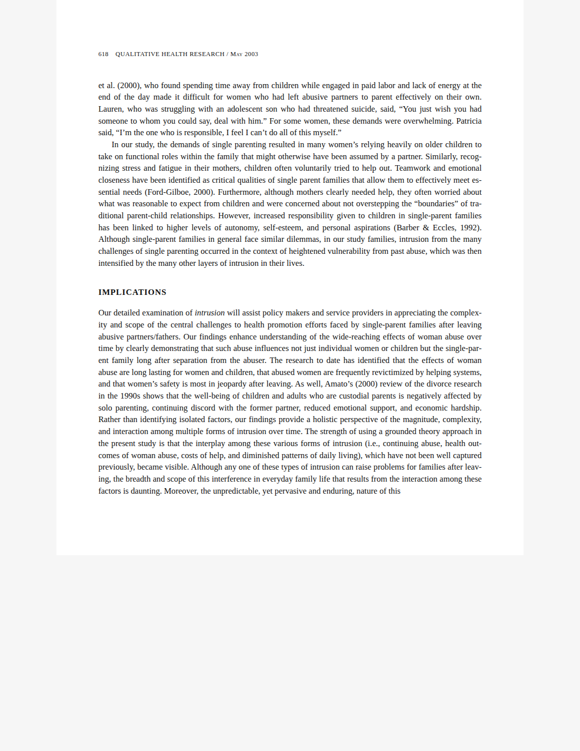618 QUALITATIVE HEALTH RESEARCH / May 2003
et al. (2000), who found spending time away from children while engaged in paid labor and lack of energy at the end of the day made it difficult for women who had left abusive partners to parent effectively on their own. Lauren, who was struggling with an adolescent son who had threatened suicide, said, “You just wish you had someone to whom you could say, deal with him.” For some women, these demands were overwhelming. Patricia said, “I’m the one who is responsible, I feel I can’t do all of this myself.”
In our study, the demands of single parenting resulted in many women’s relying heavily on older children to take on functional roles within the family that might otherwise have been assumed by a partner. Similarly, recognizing stress and fatigue in their mothers, children often voluntarily tried to help out. Teamwork and emotional closeness have been identified as critical qualities of single parent families that allow them to effectively meet essential needs (Ford-Gilboe, 2000). Furthermore, although mothers clearly needed help, they often worried about what was reasonable to expect from children and were concerned about not overstepping the “boundaries” of traditional parent-child relationships. However, increased responsibility given to children in single-parent families has been linked to higher levels of autonomy, self-esteem, and personal aspirations (Barber & Eccles, 1992). Although single-parent families in general face similar dilemmas, in our study families, intrusion from the many challenges of single parenting occurred in the context of heightened vulnerability from past abuse, which was then intensified by the many other layers of intrusion in their lives.
IMPLICATIONS
Our detailed examination of intrusion will assist policy makers and service providers in appreciating the complexity and scope of the central challenges to health promotion efforts faced by single-parent families after leaving abusive partners/fathers. Our findings enhance understanding of the wide-reaching effects of woman abuse over time by clearly demonstrating that such abuse influences not just individual women or children but the single-parent family long after separation from the abuser. The research to date has identified that the effects of woman abuse are long lasting for women and children, that abused women are frequently revictimized by helping systems, and that women’s safety is most in jeopardy after leaving. As well, Amato’s (2000) review of the divorce research in the 1990s shows that the well-being of children and adults who are custodial parents is negatively affected by solo parenting, continuing discord with the former partner, reduced emotional support, and economic hardship. Rather than identifying isolated factors, our findings provide a holistic perspective of the magnitude, complexity, and interaction among multiple forms of intrusion over time. The strength of using a grounded theory approach in the present study is that the interplay among these various forms of intrusion (i.e., continuing abuse, health outcomes of woman abuse, costs of help, and diminished patterns of daily living), which have not been well captured previously, became visible. Although any one of these types of intrusion can raise problems for families after leaving, the breadth and scope of this interference in everyday family life that results from the interaction among these factors is daunting. Moreover, the unpredictable, yet pervasive and enduring, nature of this